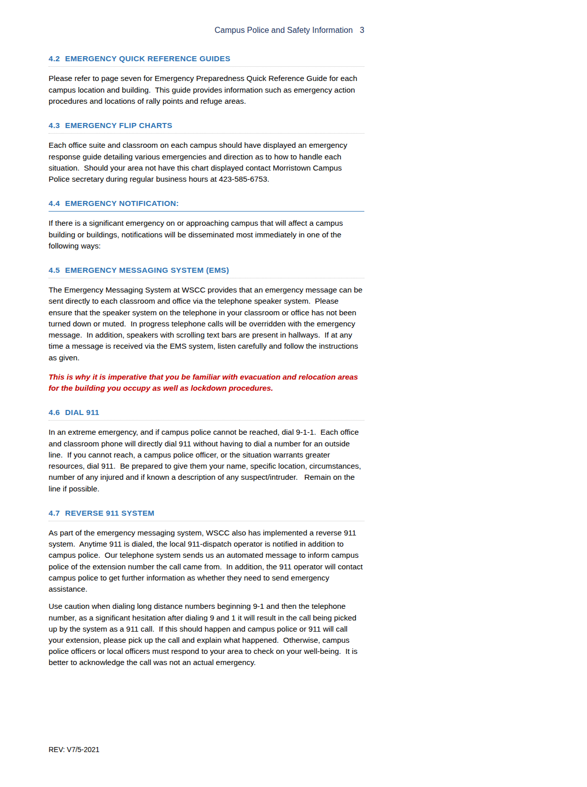Campus Police and Safety Information3
4.2 Emergency Quick Reference Guides
Please refer to page seven for Emergency Preparedness Quick Reference Guide for each campus location and building. This guide provides information such as emergency action procedures and locations of rally points and refuge areas.
4.3 Emergency Flip Charts
Each office suite and classroom on each campus should have displayed an emergency response guide detailing various emergencies and direction as to how to handle each situation. Should your area not have this chart displayed contact Morristown Campus Police secretary during regular business hours at 423-585-6753.
4.4 Emergency Notification:
If there is a significant emergency on or approaching campus that will affect a campus building or buildings, notifications will be disseminated most immediately in one of the following ways:
4.5 Emergency Messaging System (EMS)
The Emergency Messaging System at WSCC provides that an emergency message can be sent directly to each classroom and office via the telephone speaker system. Please ensure that the speaker system on the telephone in your classroom or office has not been turned down or muted. In progress telephone calls will be overridden with the emergency message. In addition, speakers with scrolling text bars are present in hallways. If at any time a message is received via the EMS system, listen carefully and follow the instructions as given.
This is why it is imperative that you be familiar with evacuation and relocation areas for the building you occupy as well as lockdown procedures.
4.6 Dial 911
In an extreme emergency, and if campus police cannot be reached, dial 9-1-1. Each office and classroom phone will directly dial 911 without having to dial a number for an outside line. If you cannot reach, a campus police officer, or the situation warrants greater resources, dial 911. Be prepared to give them your name, specific location, circumstances, number of any injured and if known a description of any suspect/intruder. Remain on the line if possible.
4.7 Reverse 911 System
As part of the emergency messaging system, WSCC also has implemented a reverse 911 system. Anytime 911 is dialed, the local 911-dispatch operator is notified in addition to campus police. Our telephone system sends us an automated message to inform campus police of the extension number the call came from. In addition, the 911 operator will contact campus police to get further information as whether they need to send emergency assistance.
Use caution when dialing long distance numbers beginning 9-1 and then the telephone number, as a significant hesitation after dialing 9 and 1 it will result in the call being picked up by the system as a 911 call. If this should happen and campus police or 911 will call your extension, please pick up the call and explain what happened. Otherwise, campus police officers or local officers must respond to your area to check on your well-being. It is better to acknowledge the call was not an actual emergency.
REV: V7/5-2021